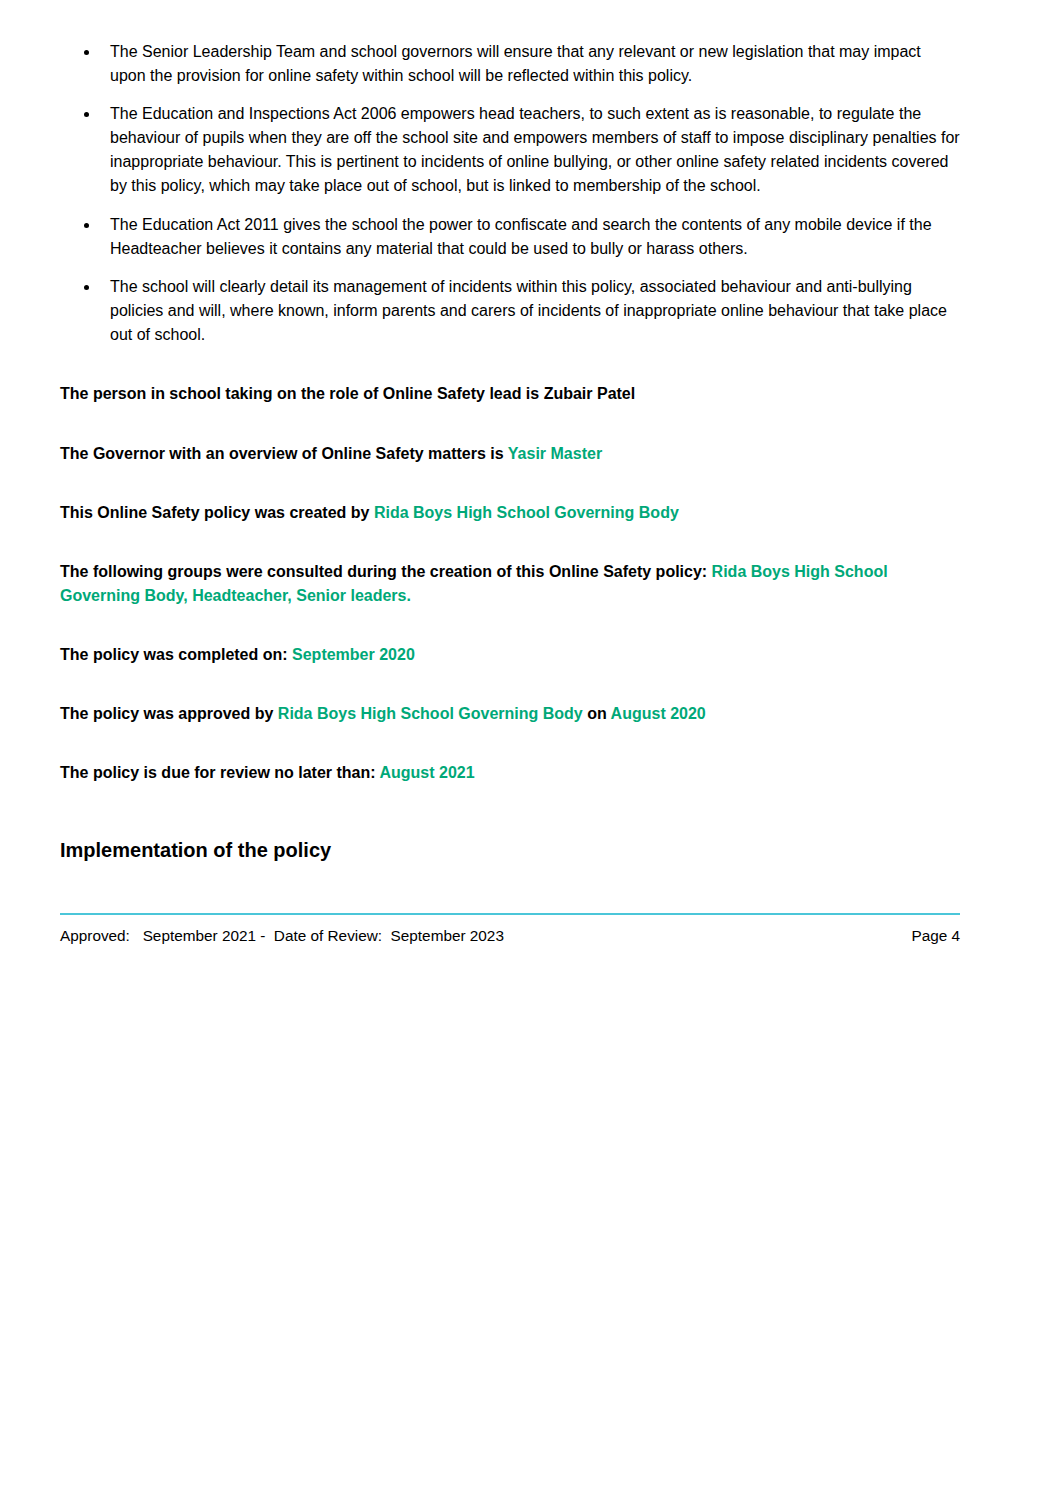The Senior Leadership Team and school governors will ensure that any relevant or new legislation that may impact upon the provision for online safety within school will be reflected within this policy.
The Education and Inspections Act 2006 empowers head teachers, to such extent as is reasonable, to regulate the behaviour of pupils when they are off the school site and empowers members of staff to impose disciplinary penalties for inappropriate behaviour. This is pertinent to incidents of online bullying, or other online safety related incidents covered by this policy, which may take place out of school, but is linked to membership of the school.
The Education Act 2011 gives the school the power to confiscate and search the contents of any mobile device if the Headteacher believes it contains any material that could be used to bully or harass others.
The school will clearly detail its management of incidents within this policy, associated behaviour and anti-bullying policies and will, where known, inform parents and carers of incidents of inappropriate online behaviour that take place out of school.
The person in school taking on the role of Online Safety lead is Zubair Patel
The Governor with an overview of Online Safety matters is Yasir Master
This Online Safety policy was created by Rida Boys High School Governing Body
The following groups were consulted during the creation of this Online Safety policy: Rida Boys High School Governing Body, Headteacher, Senior leaders.
The policy was completed on: September 2020
The policy was approved by Rida Boys High School Governing Body on August 2020
The policy is due for review no later than: August 2021
Implementation of the policy
Approved: September 2021 - Date of Review: September 2023 Page 4